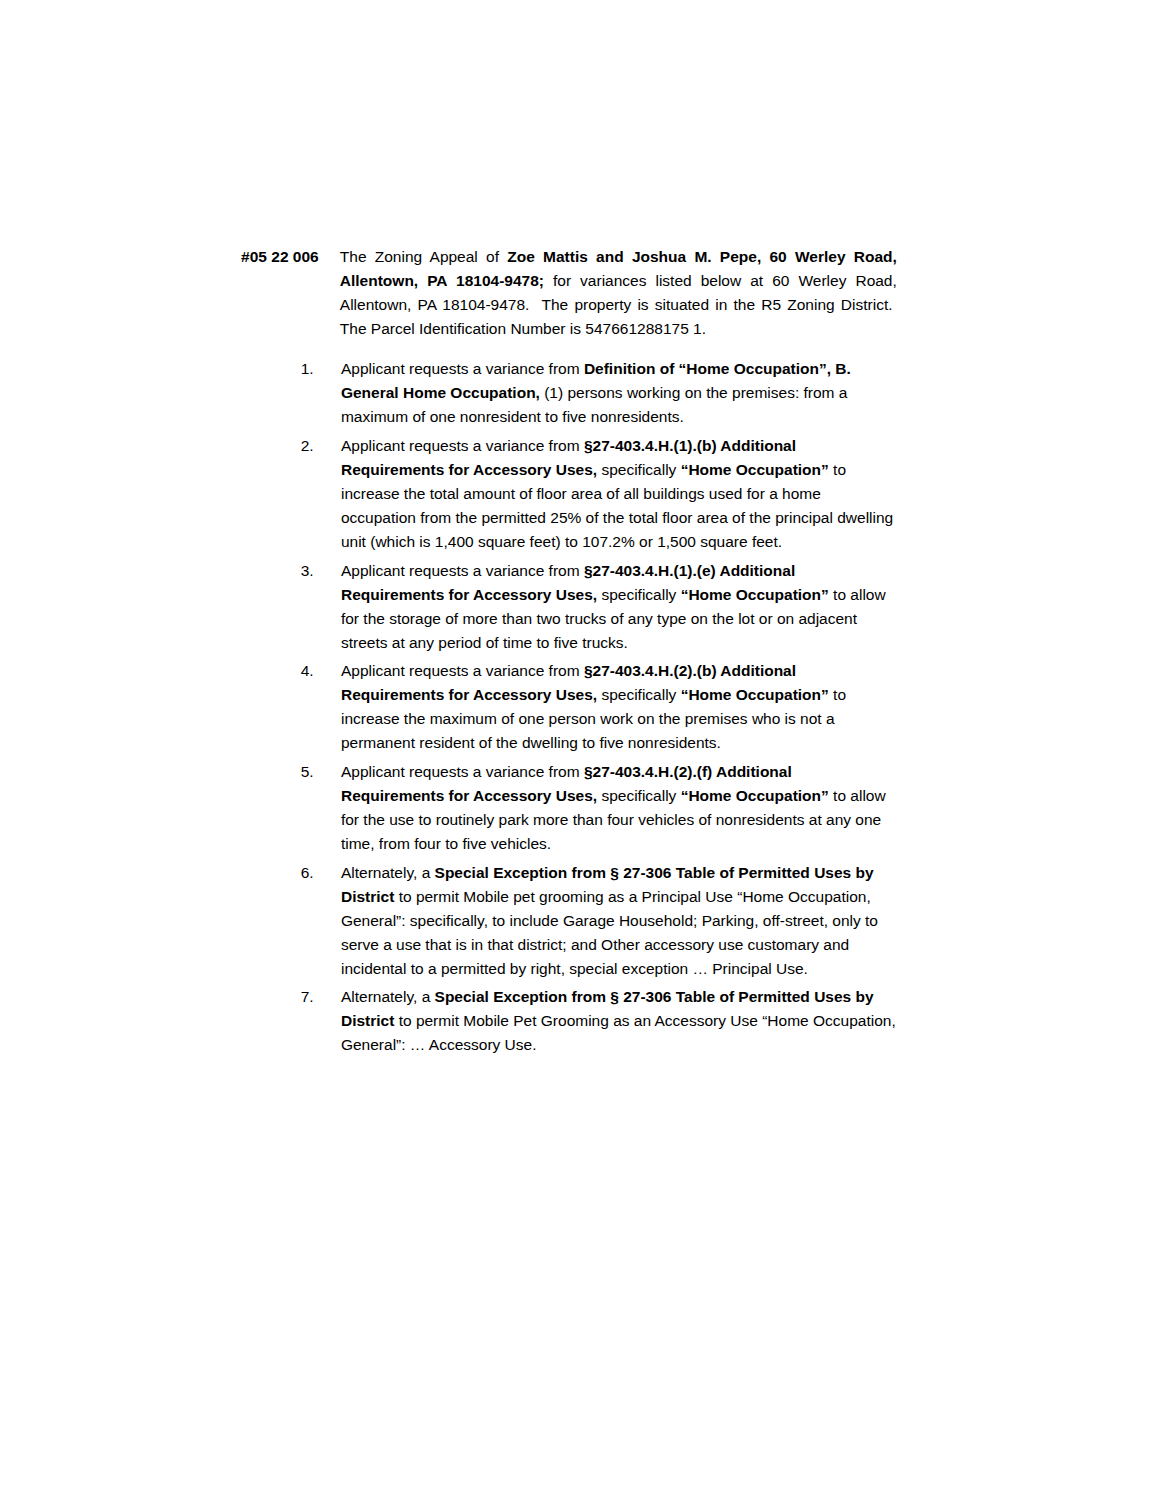#05 22 006
The Zoning Appeal of Zoe Mattis and Joshua M. Pepe, 60 Werley Road, Allentown, PA 18104-9478; for variances listed below at 60 Werley Road, Allentown, PA 18104-9478. The property is situated in the R5 Zoning District. The Parcel Identification Number is 547661288175 1.
Applicant requests a variance from Definition of “Home Occupation”, B. General Home Occupation, (1) persons working on the premises: from a maximum of one nonresident to five nonresidents.
Applicant requests a variance from §27-403.4.H.(1).(b) Additional Requirements for Accessory Uses, specifically “Home Occupation” to increase the total amount of floor area of all buildings used for a home occupation from the permitted 25% of the total floor area of the principal dwelling unit (which is 1,400 square feet) to 107.2% or 1,500 square feet.
Applicant requests a variance from §27-403.4.H.(1).(e) Additional Requirements for Accessory Uses, specifically “Home Occupation” to allow for the storage of more than two trucks of any type on the lot or on adjacent streets at any period of time to five trucks.
Applicant requests a variance from §27-403.4.H.(2).(b) Additional Requirements for Accessory Uses, specifically “Home Occupation” to increase the maximum of one person work on the premises who is not a permanent resident of the dwelling to five nonresidents.
Applicant requests a variance from §27-403.4.H.(2).(f) Additional Requirements for Accessory Uses, specifically “Home Occupation” to allow for the use to routinely park more than four vehicles of nonresidents at any one time, from four to five vehicles.
Alternately, a Special Exception from § 27-306 Table of Permitted Uses by District to permit Mobile pet grooming as a Principal Use “Home Occupation, General”: specifically, to include Garage Household; Parking, off-street, only to serve a use that is in that district; and Other accessory use customary and incidental to a permitted by right, special exception … Principal Use.
Alternately, a Special Exception from § 27-306 Table of Permitted Uses by District to permit Mobile Pet Grooming as an Accessory Use “Home Occupation, General”: … Accessory Use.